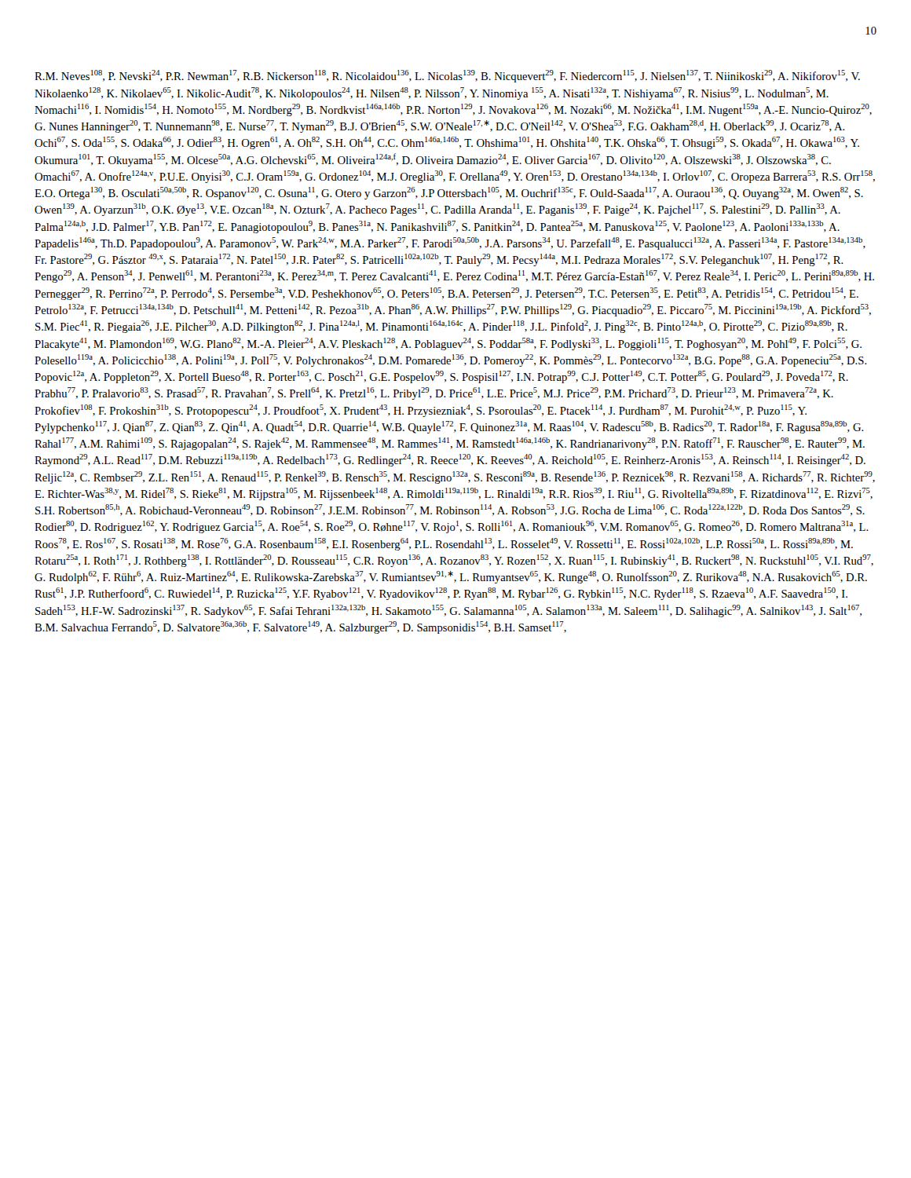10
R.M. Neves108, P. Nevski24, P.R. Newman17, R.B. Nickerson118, R. Nicolaidou136, L. Nicolas139, B. Nicquevert29, F. Niedercorn115, J. Nielsen137, T. Niinikoski29, A. Nikiforov15, V. Nikolaenko128, K. Nikolaev65, I. Nikolic-Audit78, K. Nikolopoulos24, H. Nilsen48, P. Nilsson7, Y. Ninomiya 155, A. Nisati132a, T. Nishiyama67, R. Nisius99, L. Nodulman5, M. Nomachi116, I. Nomidis154, H. Nomoto155, M. Nordberg29, B. Nordkvist146a,146b, P.R. Norton129, J. Novakova126, M. Nozaki66, M. Nožička41, I.M. Nugent159a, A.-E. Nuncio-Quiroz20, G. Nunes Hanninger20, T. Nunnemann98, E. Nurse77, T. Nyman29, B.J. O'Brien45, S.W. O'Neale17,∗, D.C. O'Neil142, V. O'Shea53, F.G. Oakham28,d, H. Oberlack99, J. Ocariz78, A. Ochi67, S. Oda155, S. Odaka66, J. Odier83, H. Ogren61, A. Oh82, S.H. Oh44, C.C. Ohm146a,146b, T. Ohshima101, H. Ohshita140, T.K. Ohska66, T. Ohsugi59, S. Okada67, H. Okawa163, Y. Okumura101, T. Okuyama155, M. Olcese50a, A.G. Olchevski65, M. Oliveira124a,f, D. Oliveira Damazio24, E. Oliver Garcia167, D. Olivito120, A. Olszewski38, J. Olszowska38, C. Omachi67, A. Onofre124a,v, P.U.E. Onyisi30, C.J. Oram159a, G. Ordonez104, M.J. Oreglia30, F. Orellana49, Y. Oren153, D. Orestano134a,134b, I. Orlov107, C. Oropeza Barrera53, R.S. Orr158, E.O. Ortega130, B. Osculati50a,50b, R. Ospanov120, C. Osuna11, G. Otero y Garzon26, J.P Ottersbach105, M. Ouchrif135c, F. Ould-Saada117, A. Ouraou136, Q. Ouyang32a, M. Owen82, S. Owen139, A. Oyarzun31b, O.K. Øye13, V.E. Ozcan18a, N. Ozturk7, A. Pacheco Pages11, C. Padilla Aranda11, E. Paganis139, F. Paige24, K. Pajchel117, S. Palestini29, D. Pallin33, A. Palma124a,b, J.D. Palmer17, Y.B. Pan172, E. Panagiotopoulou9, B. Panes31a, N. Panikashvili87, S. Panitkin24, D. Pantea25a, M. Panuskova125, V. Paolone123, A. Paoloni133a,133b, A. Papadelis146a, Th.D. Papadopoulou9, A. Paramonov5, W. Park24,w, M.A. Parker27, F. Parodi50a,50b, J.A. Parsons34, U. Parzefall48, E. Pasqualucci132a, A. Passeri134a, F. Pastore134a,134b, Fr. Pastore29, G. Pásztor 49,x, S. Pataraia172, N. Patel150, J.R. Pater82, S. Patricelli102a,102b, T. Pauly29, M. Pecsy144a, M.I. Pedraza Morales172, S.V. Peleganchuk107, H. Peng172, R. Pengo29, A. Penson34, J. Penwell61, M. Perantoni23a, K. Perez34,m, T. Perez Cavalcanti41, E. Perez Codina11, M.T. Pérez García-Estañ167, V. Perez Reale34, I. Peric20, L. Perini89a,89b, H. Pernegger29, R. Perrino72a, P. Perrodo4, S. Persembe3a, V.D. Peshekhonov65, O. Peters105, B.A. Petersen29, J. Petersen29, T.C. Petersen35, E. Petit83, A. Petridis154, C. Petridou154, E. Petrolo132a, F. Petrucci134a,134b, D. Petschull41, M. Petteni142, R. Pezoa31b, A. Phan86, A.W. Phillips27, P.W. Phillips129, G. Piacquadio29, E. Piccaro75, M. Piccinini19a,19b, A. Pickford53, S.M. Piec41, R. Piegaia26, J.E. Pilcher30, A.D. Pilkington82, J. Pina124a,l, M. Pinamonti164a,164c, A. Pinder118, J.L. Pinfold2, J. Ping32c, B. Pinto124a,b, O. Pirotte29, C. Pizio89a,89b, R. Placakyte41, M. Plamondon169, W.G. Plano82, M.-A. Pleier24, A.V. Pleskach128, A. Poblaguev24, S. Poddar58a, F. Podlyski33, L. Poggioli115, T. Poghosyan20, M. Pohl49, F. Polci55, G. Polesello119a, A. Policicchio138, A. Polini19a, J. Poll75, V. Polychronakos24, D.M. Pomarede136, D. Pomeroy22, K. Pommès29, L. Pontecorvo132a, B.G. Pope88, G.A. Popeneciu25a, D.S. Popovic12a, A. Poppleton29, X. Portell Bueso48, R. Porter163, C. Posch21, G.E. Pospelov99, S. Pospisil127, I.N. Potrap99, C.J. Potter149, C.T. Potter85, G. Poulard29, J. Poveda172, R. Prabhu77, P. Pralavorio83, S. Prasad57, R. Pravahan7, S. Prell64, K. Pretzl16, L. Pribyl29, D. Price61, L.E. Price5, M.J. Price29, P.M. Prichard73, D. Prieur123, M. Primavera72a, K. Prokofiev108, F. Prokoshin31b, S. Protopopescu24, J. Proudfoot5, X. Prudent43, H. Przysiezniak4, S. Psoroulas20, E. Ptacek114, J. Purdham87, M. Purohit24,w, P. Puzo115, Y. Pylypchenko117, J. Qian87, Z. Qian83, Z. Qin41, A. Quadt54, D.R. Quarrie14, W.B. Quayle172, F. Quinonez31a, M. Raas104, V. Radescu58b, B. Radics20, T. Rador18a, F. Ragusa89a,89b, G. Rahal177, A.M. Rahimi109, S. Rajagopalan24, S. Rajek42, M. Rammensee48, M. Rammes141, M. Ramstedt146a,146b, K. Randrianarivony28, P.N. Ratoff71, F. Rauscher98, E. Rauter99, M. Raymond29, A.L. Read117, D.M. Rebuzzi119a,119b, A. Redelbach173, G. Redlinger24, R. Reece120, K. Reeves40, A. Reichold105, E. Reinherz-Aronis153, A. Reinsch114, I. Reisinger42, D. Reljic12a, C. Rembser29, Z.L. Ren151, A. Renaud115, P. Renkel39, B. Rensch35, M. Rescigno132a, S. Resconi89a, B. Resende136, P. Reznicek98, R. Rezvani158, A. Richards77, R. Richter99, E. Richter-Was38,y, M. Ridel78, S. Rieke81, M. Rijpstra105, M. Rijssenbeek148, A. Rimoldi119a,119b, L. Rinaldi19a, R.R. Rios39, I. Riu11, G. Rivoltella89a,89b, F. Rizatdinova112, E. Rizvi75, S.H. Robertson85,h, A. Robichaud-Veronneau49, D. Robinson27, J.E.M. Robinson77, M. Robinson114, A. Robson53, J.G. Rocha de Lima106, C. Roda122a,122b, D. Roda Dos Santos29, S. Rodier80, D. Rodriguez162, Y. Rodriguez Garcia15, A. Roe54, S. Roe29, O. Røhne117, V. Rojo1, S. Rolli161, A. Romaniouk96, V.M. Romanov65, G. Romeo26, D. Romero Maltrana31a, L. Roos78, E. Ros167, S. Rosati138, M. Rose76, G.A. Rosenbaum158, E.I. Rosenberg64, P.L. Rosendahl13, L. Rosselet49, V. Rossetti11, E. Rossi102a,102b, L.P. Rossi50a, L. Rossi89a,89b, M. Rotaru25a, I. Roth171, J. Rothberg138, I. Rottländer20, D. Rousseau115, C.R. Royon136, A. Rozanov83, Y. Rozen152, X. Ruan115, I. Rubinskiy41, B. Ruckert98, N. Ruckstuhl105, V.I. Rud97, G. Rudolph62, F. Rühr6, A. Ruiz-Martinez64, E. Rulikowska-Zarebska37, V. Rumiantsev91,∗, L. Rumyantsev65, K. Runge48, O. Runolfsson20, Z. Rurikova48, N.A. Rusakovich65, D.R. Rust61, J.P. Rutherfoord6, C. Ruwiedel14, P. Ruzicka125, Y.F. Ryabov121, V. Ryadovikov128, P. Ryan88, M. Rybar126, G. Rybkin115, N.C. Ryder118, S. Rzaeva10, A.F. Saavedra150, I. Sadeh153, H.F-W. Sadrozinski137, R. Sadykov65, F. Safai Tehrani132a,132b, H. Sakamoto155, G. Salamanna105, A. Salamon133a, M. Saleem111, D. Salihagic99, A. Salnikov143, J. Salt167, B.M. Salvachua Ferrando5, D. Salvatore36a,36b, F. Salvatore149, A. Salzburger29, D. Sampsonidis154, B.H. Samset117,